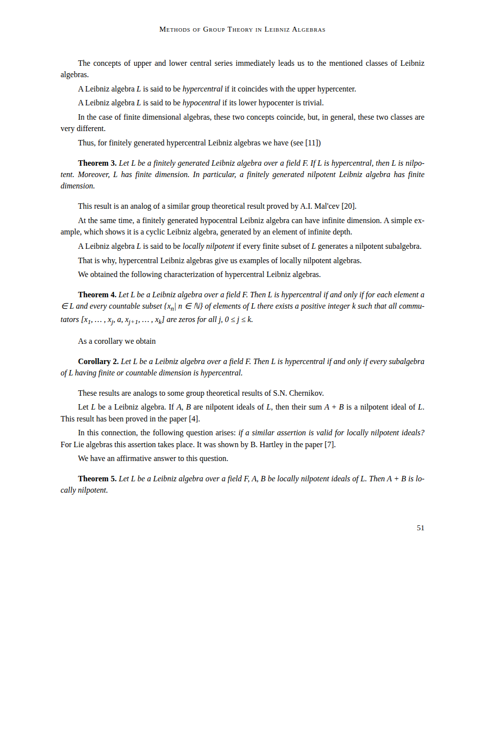Methods of Group Theory in Leibniz Algebras
The concepts of upper and lower central series immediately leads us to the mentioned classes of Leibniz algebras.
A Leibniz algebra L is said to be hypercentral if it coincides with the upper hypercenter.
A Leibniz algebra L is said to be hypocentral if its lower hypocenter is trivial.
In the case of finite dimensional algebras, these two concepts coincide, but, in general, these two classes are very different.
Thus, for finitely generated hypercentral Leibniz algebras we have (see [11])
Theorem 3. Let L be a finitely generated Leibniz algebra over a field F. If L is hypercentral, then L is nilpotent. Moreover, L has finite dimension. In particular, a finitely generated nilpotent Leibniz algebra has finite dimension.
This result is an analog of a similar group theoretical result proved by A.I. Mal'cev [20].
At the same time, a finitely generated hypocentral Leibniz algebra can have infinite dimension. A simple example, which shows it is a cyclic Leibniz algebra, generated by an element of infinite depth.
A Leibniz algebra L is said to be locally nilpotent if every finite subset of L generates a nilpotent subalgebra.
That is why, hypercentral Leibniz algebras give us examples of locally nilpotent algebras.
We obtained the following characterization of hypercentral Leibniz algebras.
Theorem 4. Let L be a Leibniz algebra over a field F. Then L is hypercentral if and only if for each element a ∈ L and every countable subset {xn| n ∈ ℕ} of elements of L there exists a positive integer k such that all commutators [x1, … , xj, a, xj+1, … , xk] are zeros for all j, 0 ≤ j ≤ k.
As a corollary we obtain
Corollary 2. Let L be a Leibniz algebra over a field F. Then L is hypercentral if and only if every subalgebra of L having finite or countable dimension is hypercentral.
These results are analogs to some group theoretical results of S.N. Chernikov.
Let L be a Leibniz algebra. If A, B are nilpotent ideals of L, then their sum A + B is a nilpotent ideal of L. This result has been proved in the paper [4].
In this connection, the following question arises: if a similar assertion is valid for locally nilpotent ideals? For Lie algebras this assertion takes place. It was shown by B. Hartley in the paper [7].
We have an affirmative answer to this question.
Theorem 5. Let L be a Leibniz algebra over a field F, A, B be locally nilpotent ideals of L. Then A + B is locally nilpotent.
51